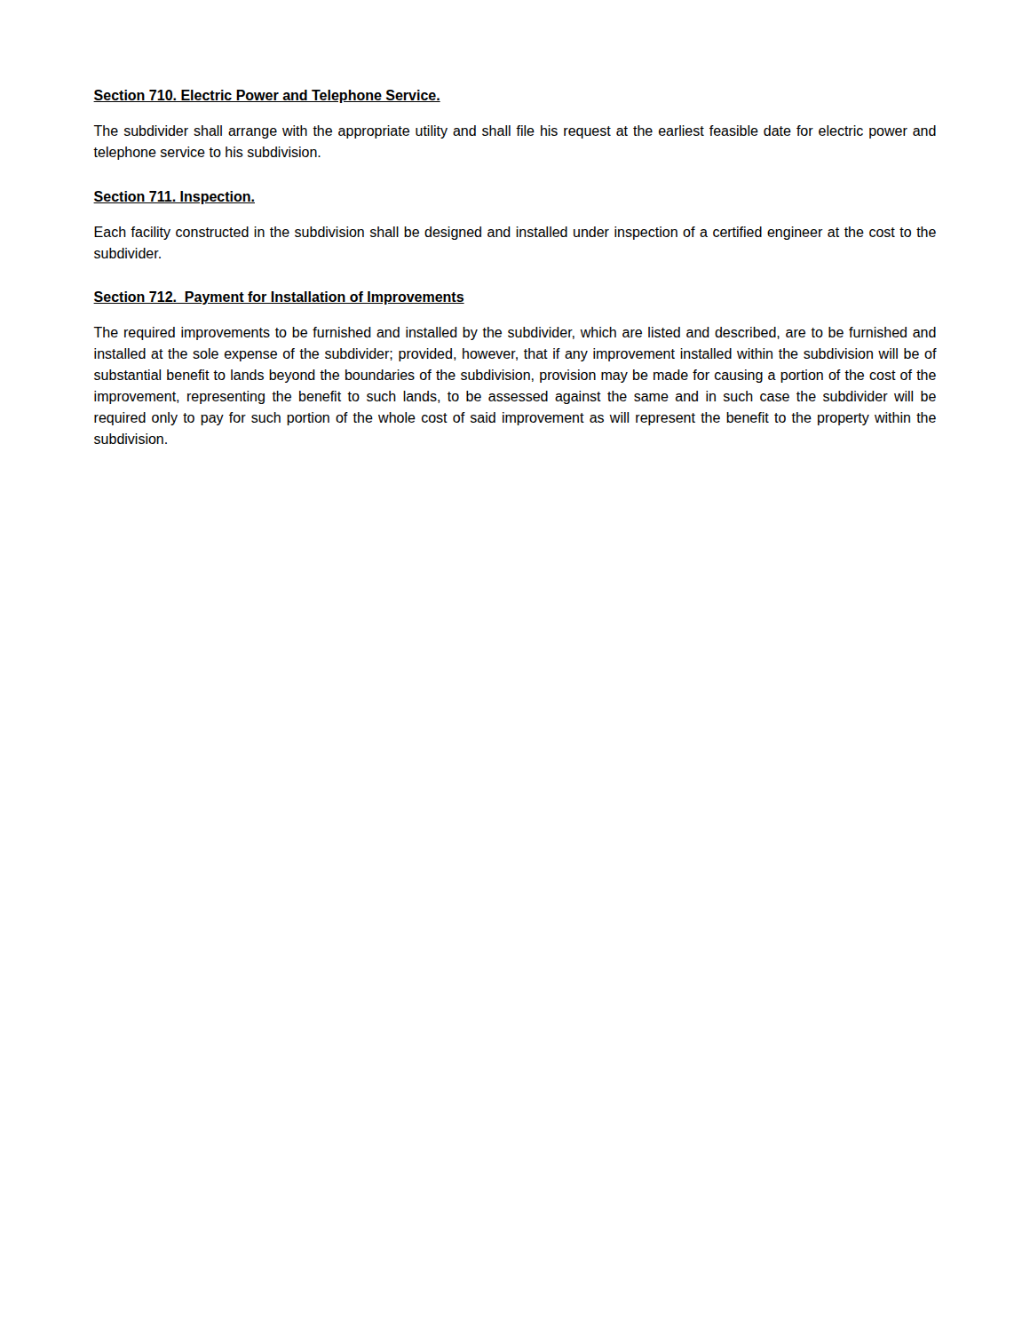Section 710. Electric Power and Telephone Service.
The subdivider shall arrange with the appropriate utility and shall file his request at the earliest feasible date for electric power and telephone service to his subdivision.
Section 711. Inspection.
Each facility constructed in the subdivision shall be designed and installed under inspection of a certified engineer at the cost to the subdivider.
Section 712. Payment for Installation of Improvements
The required improvements to be furnished and installed by the subdivider, which are listed and described, are to be furnished and installed at the sole expense of the subdivider; provided, however, that if any improvement installed within the subdivision will be of substantial benefit to lands beyond the boundaries of the subdivision, provision may be made for causing a portion of the cost of the improvement, representing the benefit to such lands, to be assessed against the same and in such case the subdivider will be required only to pay for such portion of the whole cost of said improvement as will represent the benefit to the property within the subdivision.